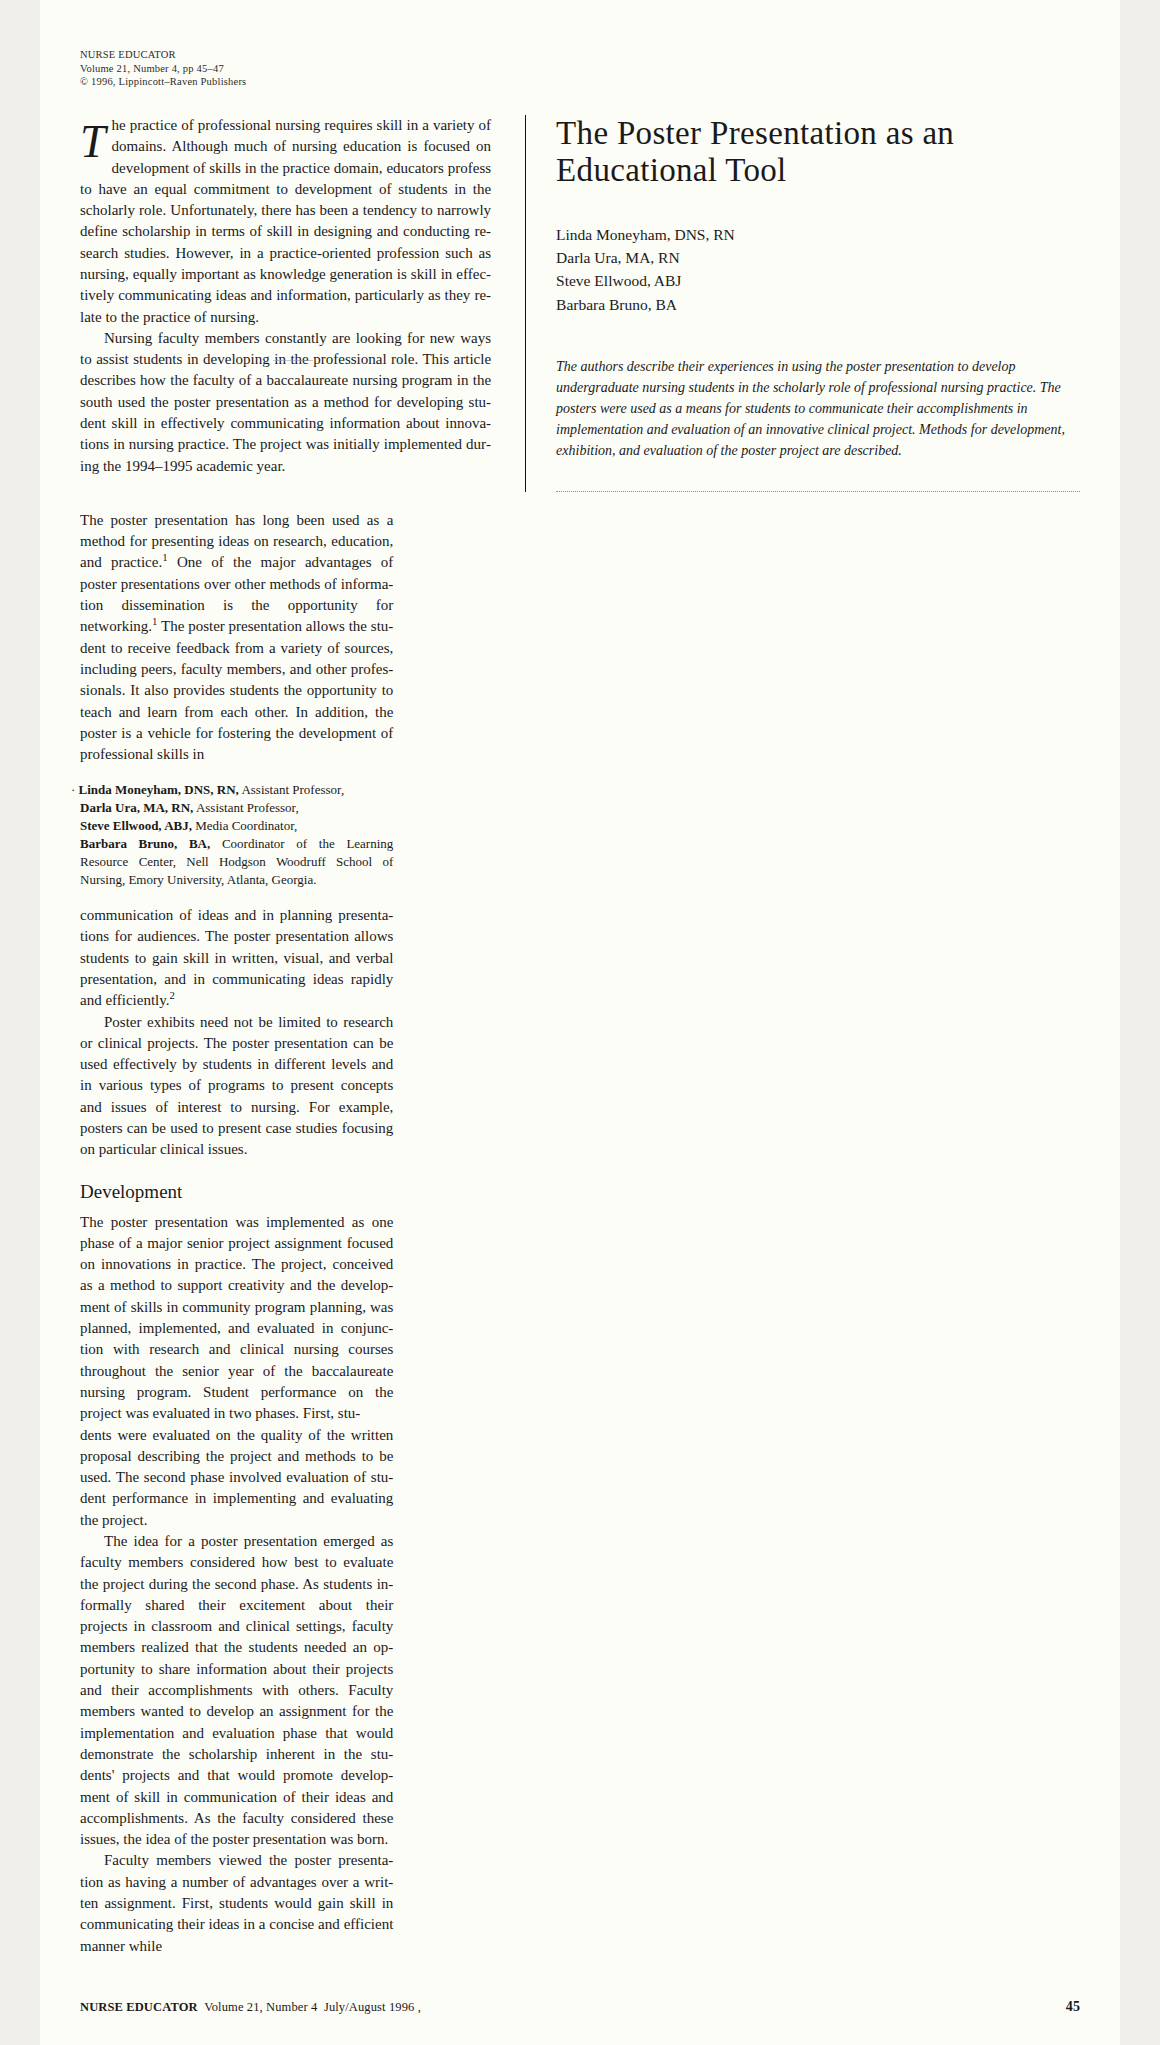NURSE EDUCATOR Volume 21, Number 4, pp 45–47 © 1996, Lippincott–Raven Publishers
The practice of professional nursing requires skill in a variety of domains. Although much of nursing education is focused on development of skills in the practice domain, educators profess to have an equal commitment to development of students in the scholarly role. Unfortunately, there has been a tendency to narrowly define scholarship in terms of skill in designing and conducting research studies. However, in a practice-oriented profession such as nursing, equally important as knowledge generation is skill in effectively communicating ideas and information, particularly as they relate to the practice of nursing.
Nursing faculty members constantly are looking for new ways to assist students in developing in the professional role. This article describes how the faculty of a baccalaureate nursing program in the south used the poster presentation as a method for developing student skill in effectively communicating information about innovations in nursing practice. The project was initially implemented during the 1994–1995 academic year.
The Poster Presentation as an Educational Tool
Linda Moneyham, DNS, RN
Darla Ura, MA, RN
Steve Ellwood, ABJ
Barbara Bruno, BA
The authors describe their experiences in using the poster presentation to develop undergraduate nursing students in the scholarly role of professional nursing practice. The posters were used as a means for students to communicate their accomplishments in implementation and evaluation of an innovative clinical project. Methods for development, exhibition, and evaluation of the poster project are described.
The poster presentation has long been used as a method for presenting ideas on research, education, and practice.1 One of the major advantages of poster presentations over other methods of information dissemination is the opportunity for networking.1 The poster presentation allows the student to receive feedback from a variety of sources, including peers, faculty members, and other professionals. It also provides students the opportunity to teach and learn from each other. In addition, the poster is a vehicle for fostering the development of professional skills in
· Linda Moneyham, DNS, RN, Assistant Professor,
Darla Ura, MA, RN, Assistant Professor,
Steve Ellwood, ABJ, Media Coordinator,
Barbara Bruno, BA, Coordinator of the Learning Resource Center, Nell Hodgson Woodruff School of Nursing, Emory University, Atlanta, Georgia.
communication of ideas and in planning presentations for audiences. The poster presentation allows students to gain skill in written, visual, and verbal presentation, and in communicating ideas rapidly and efficiently.2
Poster exhibits need not be limited to research or clinical projects. The poster presentation can be used effectively by students in different levels and in various types of programs to present concepts and issues of interest to nursing. For example, posters can be used to present case studies focusing on particular clinical issues.
Development
The poster presentation was implemented as one phase of a major senior project assignment focused on innovations in practice. The project, conceived as a method to support creativity and the development of skills in community program planning, was planned, implemented, and evaluated in conjunction with research and clinical nursing courses throughout the senior year of the baccalaureate nursing program. Student performance on the project was evaluated in two phases. First, stu-
dents were evaluated on the quality of the written proposal describing the project and methods to be used. The second phase involved evaluation of student performance in implementing and evaluating the project.
The idea for a poster presentation emerged as faculty members considered how best to evaluate the project during the second phase. As students informally shared their excitement about their projects in classroom and clinical settings, faculty members realized that the students needed an opportunity to share information about their projects and their accomplishments with others. Faculty members wanted to develop an assignment for the implementation and evaluation phase that would demonstrate the scholarship inherent in the students' projects and that would promote development of skill in communication of their ideas and accomplishments. As the faculty considered these issues, the idea of the poster presentation was born.
Faculty members viewed the poster presentation as having a number of advantages over a written assignment. First, students would gain skill in communicating their ideas in a concise and efficient manner while
NURSE EDUCATOR Volume 21, Number 4 July/August 1996 ,
45